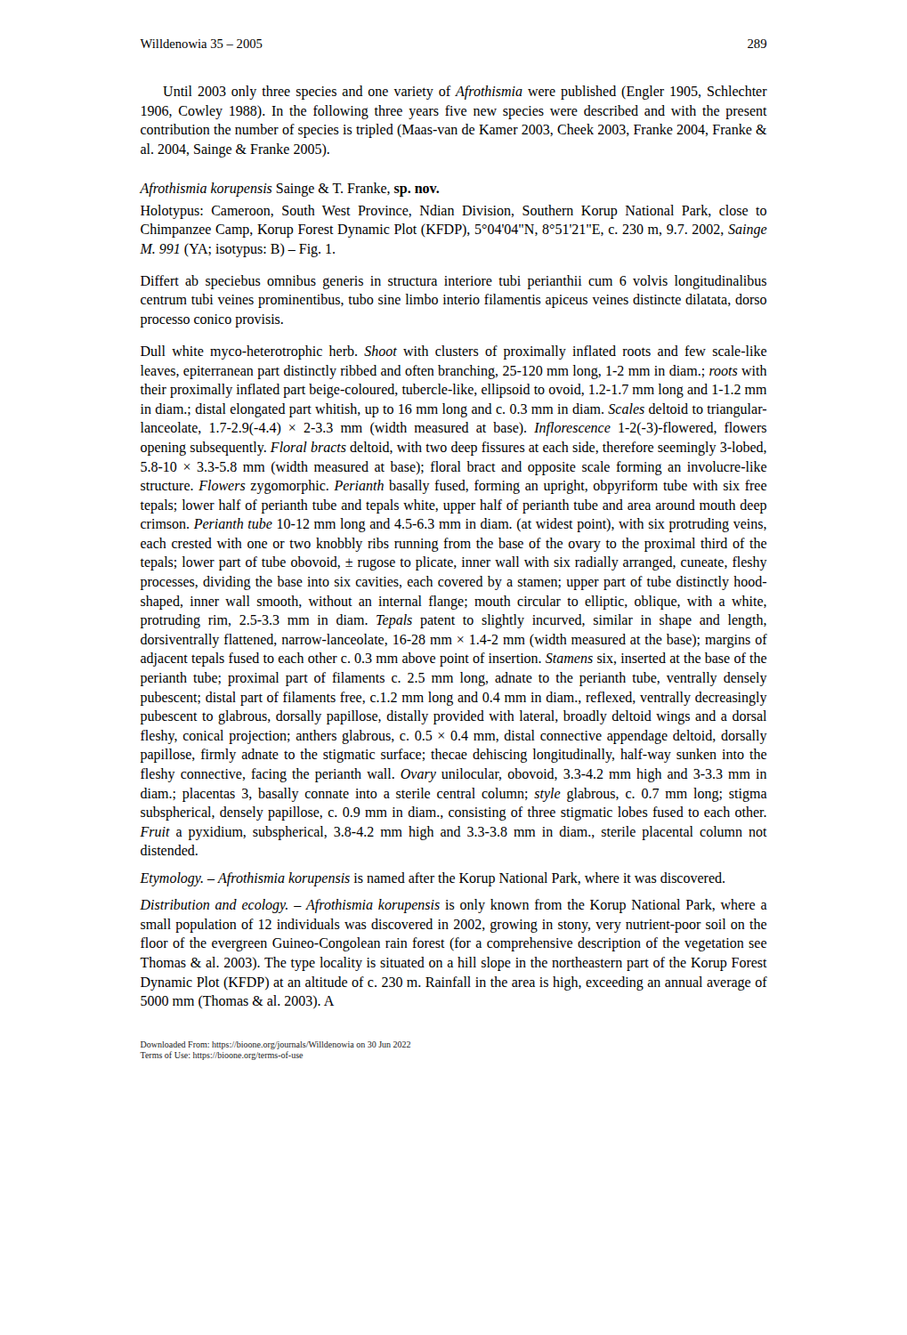Willdenowia 35 – 2005 289
Until 2003 only three species and one variety of Afrothismia were published (Engler 1905, Schlechter 1906, Cowley 1988). In the following three years five new species were described and with the present contribution the number of species is tripled (Maas-van de Kamer 2003, Cheek 2003, Franke 2004, Franke & al. 2004, Sainge & Franke 2005).
Afrothismia korupensis Sainge & T. Franke, sp. nov.
Holotypus: Cameroon, South West Province, Ndian Division, Southern Korup National Park, close to Chimpanzee Camp, Korup Forest Dynamic Plot (KFDP), 5°04'04"N, 8°51'21"E, c. 230 m, 9.7. 2002, Sainge M. 991 (YA; isotypus: B) – Fig. 1.
Differt ab speciebus omnibus generis in structura interiore tubi perianthii cum 6 volvis longitudinalibus centrum tubi veines prominentibus, tubo sine limbo interio filamentis apiceus veines distincte dilatata, dorso processo conico provisis.
Dull white myco-heterotrophic herb. Shoot with clusters of proximally inflated roots and few scale-like leaves, epiterranean part distinctly ribbed and often branching, 25-120 mm long, 1-2 mm in diam.; roots with their proximally inflated part beige-coloured, tubercle-like, ellipsoid to ovoid, 1.2-1.7 mm long and 1-1.2 mm in diam.; distal elongated part whitish, up to 16 mm long and c. 0.3 mm in diam. Scales deltoid to triangular-lanceolate, 1.7-2.9(-4.4) × 2-3.3 mm (width measured at base). Inflorescence 1-2(-3)-flowered, flowers opening subsequently. Floral bracts deltoid, with two deep fissures at each side, therefore seemingly 3-lobed, 5.8-10 × 3.3-5.8 mm (width measured at base); floral bract and opposite scale forming an involucre-like structure. Flowers zygomorphic. Perianth basally fused, forming an upright, obpyriform tube with six free tepals; lower half of perianth tube and tepals white, upper half of perianth tube and area around mouth deep crimson. Perianth tube 10-12 mm long and 4.5-6.3 mm in diam. (at widest point), with six protruding veins, each crested with one or two knobbly ribs running from the base of the ovary to the proximal third of the tepals; lower part of tube obovoid, ± rugose to plicate, inner wall with six radially arranged, cuneate, fleshy processes, dividing the base into six cavities, each covered by a stamen; upper part of tube distinctly hood-shaped, inner wall smooth, without an internal flange; mouth circular to elliptic, oblique, with a white, protruding rim, 2.5-3.3 mm in diam. Tepals patent to slightly incurved, similar in shape and length, dorsiventrally flattened, narrow-lanceolate, 16-28 mm × 1.4-2 mm (width measured at the base); margins of adjacent tepals fused to each other c. 0.3 mm above point of insertion. Stamens six, inserted at the base of the perianth tube; proximal part of filaments c. 2.5 mm long, adnate to the perianth tube, ventrally densely pubescent; distal part of filaments free, c.1.2 mm long and 0.4 mm in diam., reflexed, ventrally decreasingly pubescent to glabrous, dorsally papillose, distally provided with lateral, broadly deltoid wings and a dorsal fleshy, conical projection; anthers glabrous, c. 0.5 × 0.4 mm, distal connective appendage deltoid, dorsally papillose, firmly adnate to the stigmatic surface; thecae dehiscing longitudinally, half-way sunken into the fleshy connective, facing the perianth wall. Ovary unilocular, obovoid, 3.3-4.2 mm high and 3-3.3 mm in diam.; placentas 3, basally connate into a sterile central column; style glabrous, c. 0.7 mm long; stigma subspherical, densely papillose, c. 0.9 mm in diam., consisting of three stigmatic lobes fused to each other. Fruit a pyxidium, subspherical, 3.8-4.2 mm high and 3.3-3.8 mm in diam., sterile placental column not distended.
Etymology. – Afrothismia korupensis is named after the Korup National Park, where it was discovered.
Distribution and ecology. – Afrothismia korupensis is only known from the Korup National Park, where a small population of 12 individuals was discovered in 2002, growing in stony, very nutrient-poor soil on the floor of the evergreen Guineo-Congolean rain forest (for a comprehensive description of the vegetation see Thomas & al. 2003). The type locality is situated on a hill slope in the northeastern part of the Korup Forest Dynamic Plot (KFDP) at an altitude of c. 230 m. Rainfall in the area is high, exceeding an annual average of 5000 mm (Thomas & al. 2003). A
Downloaded From: https://bioone.org/journals/Willdenowia on 30 Jun 2022
Terms of Use: https://bioone.org/terms-of-use